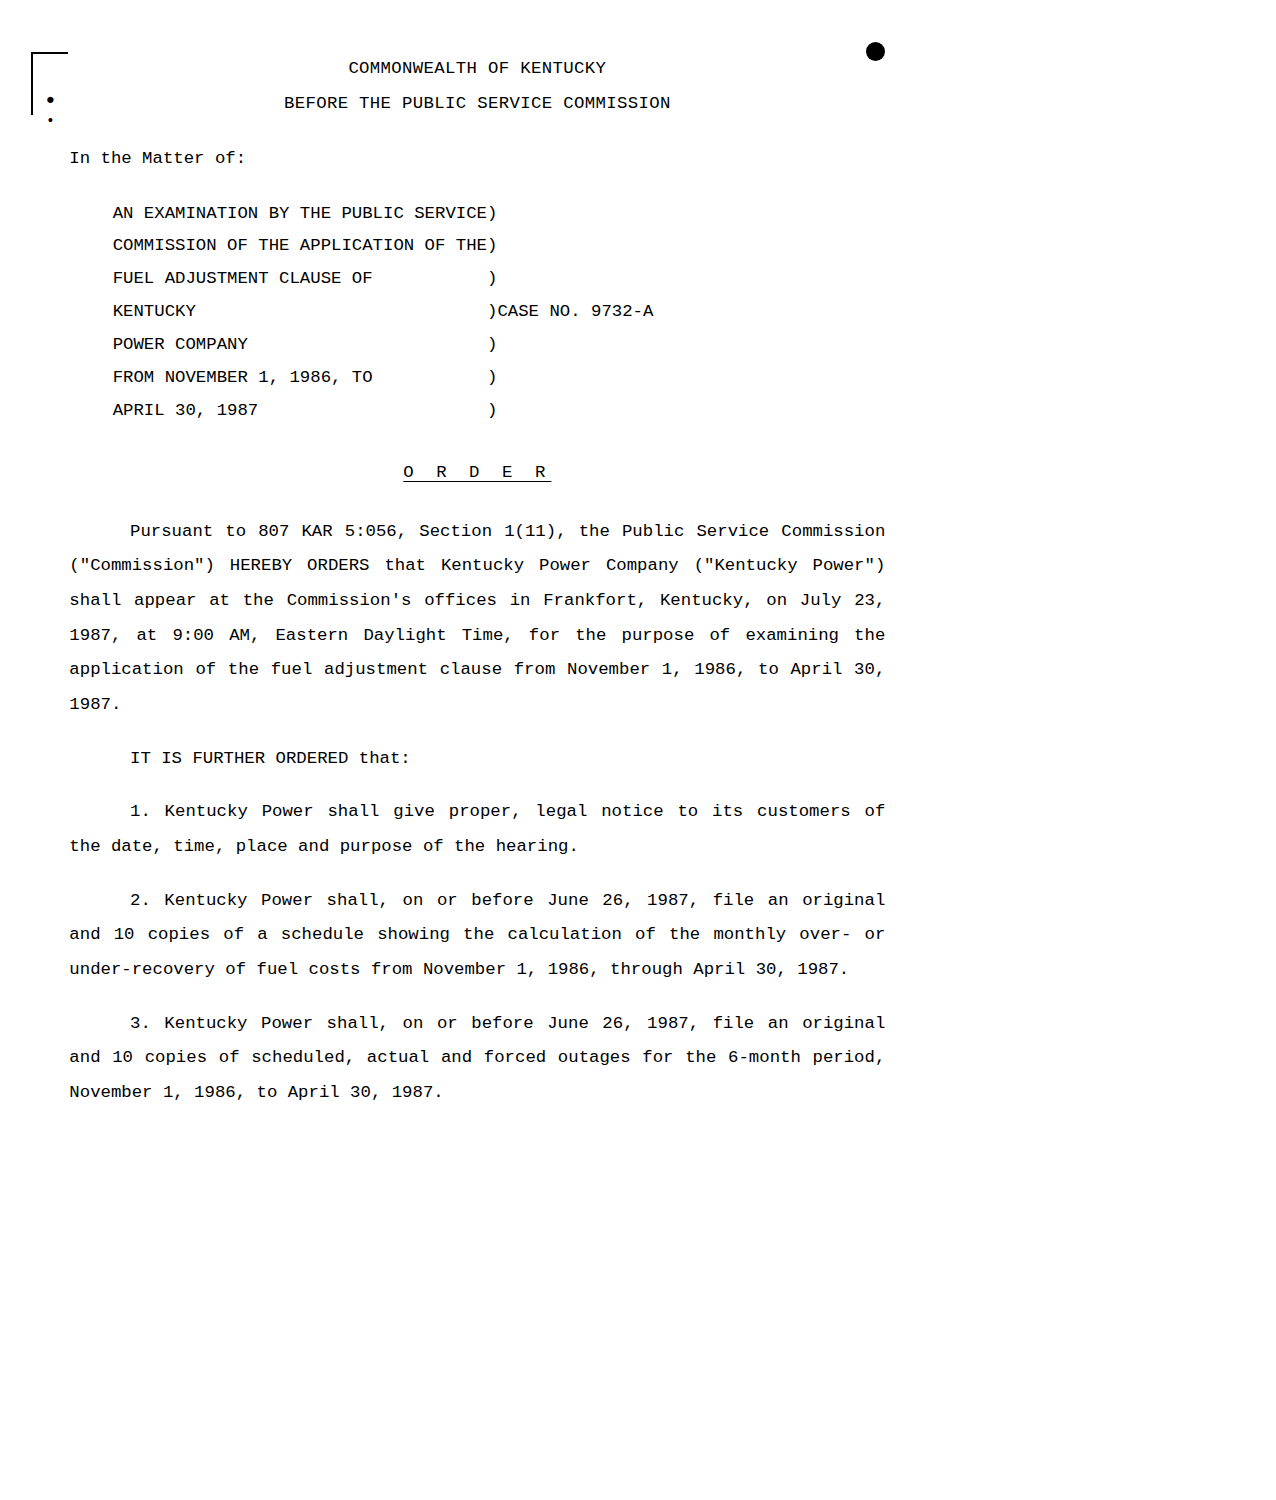●
•
COMMONWEALTH OF KENTUCKY
BEFORE THE PUBLIC SERVICE COMMISSION
In the Matter of:
| AN EXAMINATION BY THE PUBLIC SERVICE | ) | |
| COMMISSION OF THE APPLICATION OF THE | ) | |
| FUEL ADJUSTMENT CLAUSE OF | ) | |
| KENTUCKY | ) | CASE NO. 9732-A |
| POWER COMPANY | ) | |
| FROM NOVEMBER 1, 1986, TO | ) | |
| APRIL 30, 1987 | ) | |
O R D E R
Pursuant to 807 KAR 5:056, Section 1(11), the Public Service Commission ("Commission") HEREBY ORDERS that Kentucky Power Company ("Kentucky Power") shall appear at the Commission's offices in Frankfort, Kentucky, on July 23, 1987, at 9:00 AM, Eastern Daylight Time, for the purpose of examining the application of the fuel adjustment clause from November 1, 1986, to April 30, 1987.
IT IS FURTHER ORDERED that:
1. Kentucky Power shall give proper, legal notice to its customers of the date, time, place and purpose of the hearing.
2. Kentucky Power shall, on or before June 26, 1987, file an original and 10 copies of a schedule showing the calculation of the monthly over- or under-recovery of fuel costs from November 1, 1986, through April 30, 1987.
3. Kentucky Power shall, on or before June 26, 1987, file an original and 10 copies of scheduled, actual and forced outages for the 6-month period, November 1, 1986, to April 30, 1987.